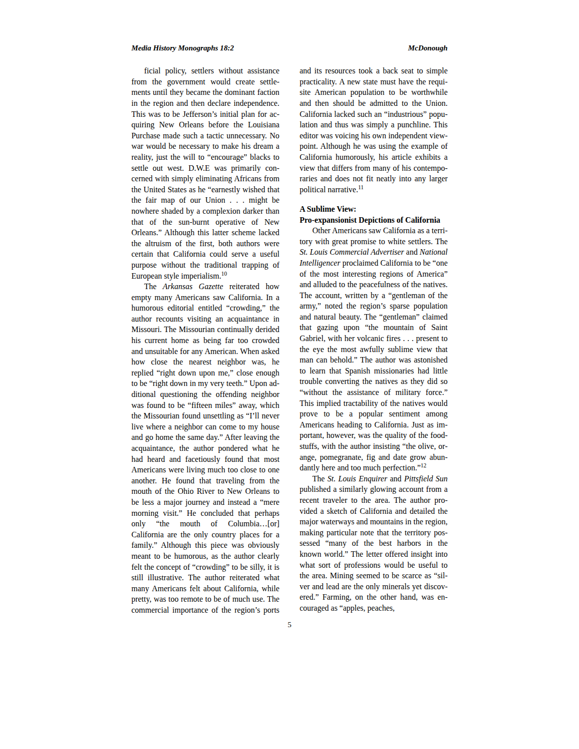Media History Monographs 18:2 McDonough
ficial policy, settlers without assistance from the government would create settlements until they became the dominant faction in the region and then declare independence. This was to be Jefferson’s initial plan for acquiring New Orleans before the Louisiana Purchase made such a tactic unnecessary. No war would be necessary to make his dream a reality, just the will to “encourage” blacks to settle out west. D.W.E was primarily concerned with simply eliminating Africans from the United States as he “earnestly wished that the fair map of our Union . . . might be nowhere shaded by a complexion darker than that of the sun-burnt operative of New Orleans.” Although this latter scheme lacked the altruism of the first, both authors were certain that California could serve a useful purpose without the traditional trapping of European style imperialism.10
The Arkansas Gazette reiterated how empty many Americans saw California. In a humorous editorial entitled “crowding,” the author recounts visiting an acquaintance in Missouri. The Missourian continually derided his current home as being far too crowded and unsuitable for any American. When asked how close the nearest neighbor was, he replied “right down upon me,” close enough to be “right down in my very teeth.” Upon additional questioning the offending neighbor was found to be “fifteen miles” away, which the Missourian found unsettling as “I’ll never live where a neighbor can come to my house and go home the same day.” After leaving the acquaintance, the author pondered what he had heard and facetiously found that most Americans were living much too close to one another. He found that traveling from the mouth of the Ohio River to New Orleans to be less a major journey and instead a “mere morning visit.” He concluded that perhaps only “the mouth of Columbia…[or] California are the only country places for a family.” Although this piece was obviously meant to be humorous, as the author clearly felt the concept of “crowding” to be silly, it is still illustrative. The author reiterated what many Americans felt about California, while pretty, was too remote to be of much use. The commercial importance of the region’s ports and its resources took a back seat to simple practicality. A new state must have the requisite American population to be worthwhile and then should be admitted to the Union. California lacked such an “industrious” population and thus was simply a punchline. This editor was voicing his own independent viewpoint. Although he was using the example of California humorously, his article exhibits a view that differs from many of his contemporaries and does not fit neatly into any larger political narrative.11
A Sublime View: Pro-expansionist Depictions of California
Other Americans saw California as a territory with great promise to white settlers. The St. Louis Commercial Advertiser and National Intelligencer proclaimed California to be “one of the most interesting regions of America” and alluded to the peacefulness of the natives. The account, written by a “gentleman of the army,” noted the region’s sparse population and natural beauty. The “gentleman” claimed that gazing upon “the mountain of Saint Gabriel, with her volcanic fires . . . present to the eye the most awfully sublime view that man can behold.” The author was astonished to learn that Spanish missionaries had little trouble converting the natives as they did so “without the assistance of military force.” This implied tractability of the natives would prove to be a popular sentiment among Americans heading to California. Just as important, however, was the quality of the foodstuffs, with the author insisting “the olive, orange, pomegranate, fig and date grow abundantly here and too much perfection.”12
The St. Louis Enquirer and Pittsfield Sun published a similarly glowing account from a recent traveler to the area. The author provided a sketch of California and detailed the major waterways and mountains in the region, making particular note that the territory possessed “many of the best harbors in the known world.” The letter offered insight into what sort of professions would be useful to the area. Mining seemed to be scarce as “silver and lead are the only minerals yet discovered.” Farming, on the other hand, was encouraged as “apples, peaches,
5